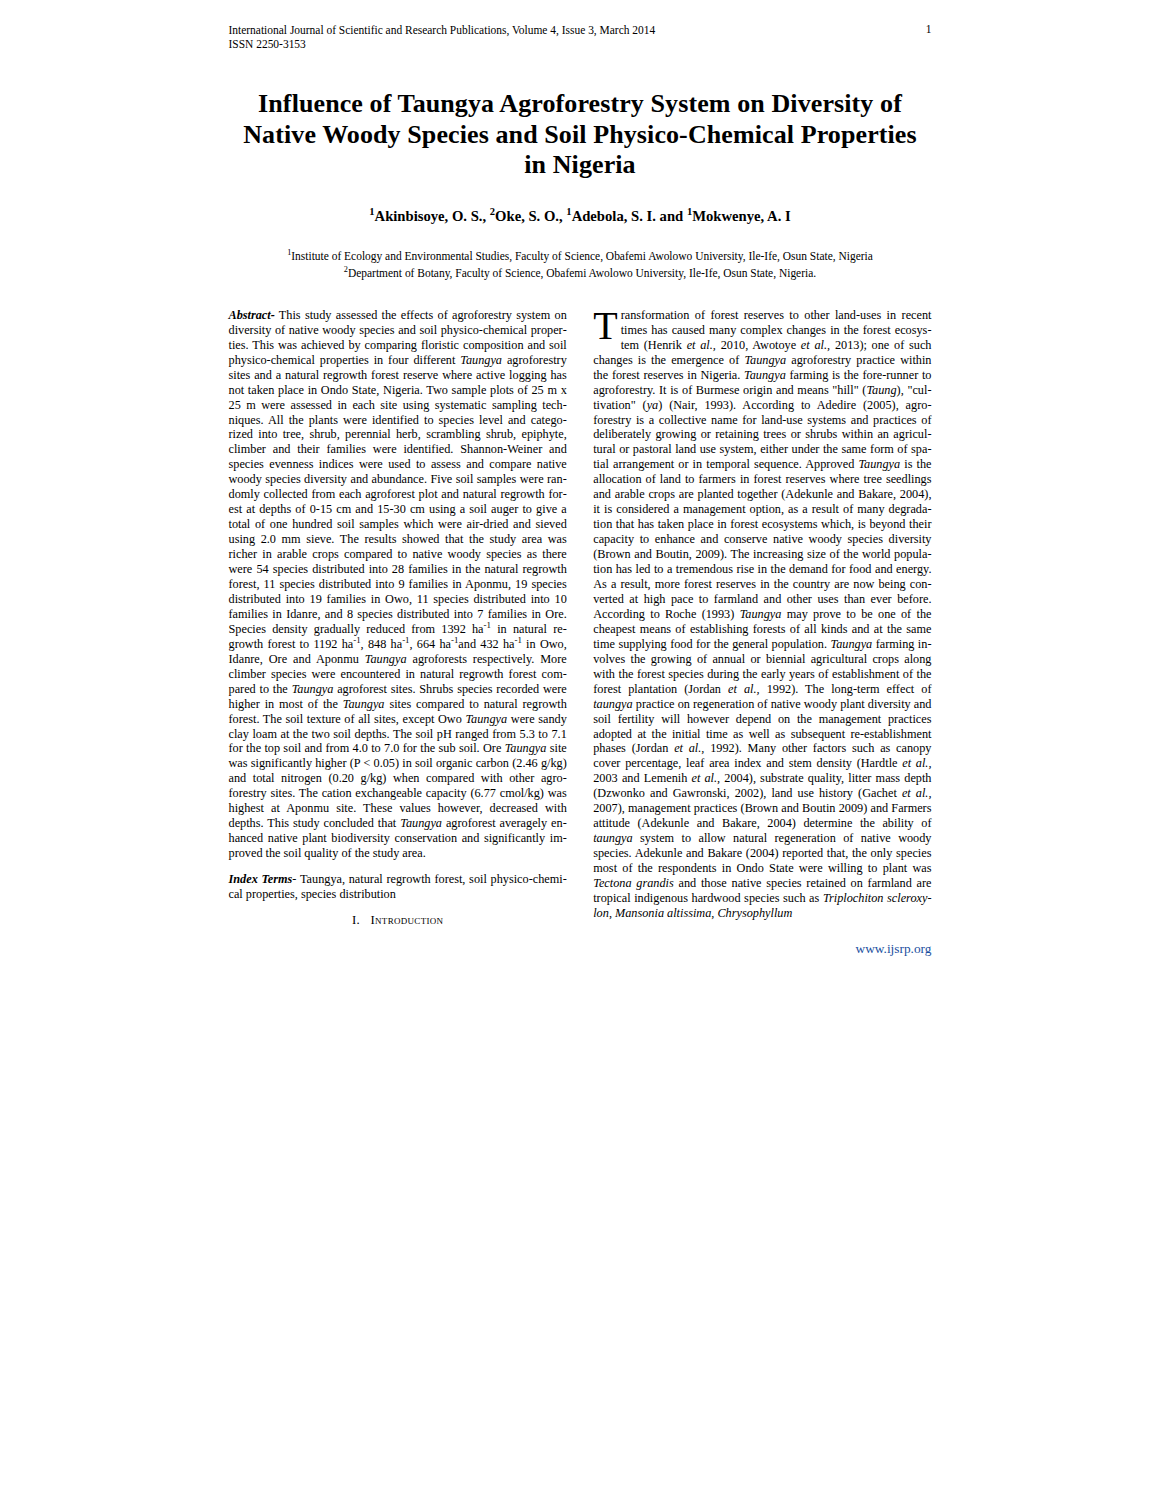International Journal of Scientific and Research Publications, Volume 4, Issue 3, March 2014
ISSN 2250-3153
1
Influence of Taungya Agroforestry System on Diversity of Native Woody Species and Soil Physico-Chemical Properties in Nigeria
1Akinbisoye, O. S., 2Oke, S. O., 1Adebola, S. I. and 1Mokwenye, A. I
1Institute of Ecology and Environmental Studies, Faculty of Science, Obafemi Awolowo University, Ile-Ife, Osun State, Nigeria
2Department of Botany, Faculty of Science, Obafemi Awolowo University, Ile-Ife, Osun State, Nigeria.
Abstract- This study assessed the effects of agroforestry system on diversity of native woody species and soil physico-chemical properties. This was achieved by comparing floristic composition and soil physico-chemical properties in four different Taungya agroforestry sites and a natural regrowth forest reserve where active logging has not taken place in Ondo State, Nigeria. Two sample plots of 25 m x 25 m were assessed in each site using systematic sampling techniques. All the plants were identified to species level and categorized into tree, shrub, perennial herb, scrambling shrub, epiphyte, climber and their families were identified. Shannon-Weiner and species evenness indices were used to assess and compare native woody species diversity and abundance. Five soil samples were randomly collected from each agroforest plot and natural regrowth forest at depths of 0-15 cm and 15-30 cm using a soil auger to give a total of one hundred soil samples which were air-dried and sieved using 2.0 mm sieve. The results showed that the study area was richer in arable crops compared to native woody species as there were 54 species distributed into 28 families in the natural regrowth forest, 11 species distributed into 9 families in Aponmu, 19 species distributed into 19 families in Owo, 11 species distributed into 10 families in Idanre, and 8 species distributed into 7 families in Ore. Species density gradually reduced from 1392 ha-1 in natural regrowth forest to 1192 ha-1, 848 ha-1, 664 ha-1and 432 ha-1 in Owo, Idanre, Ore and Aponmu Taungya agroforests respectively. More climber species were encountered in natural regrowth forest compared to the Taungya agroforest sites. Shrubs species recorded were higher in most of the Taungya sites compared to natural regrowth forest. The soil texture of all sites, except Owo Taungya were sandy clay loam at the two soil depths. The soil pH ranged from 5.3 to 7.1 for the top soil and from 4.0 to 7.0 for the sub soil. Ore Taungya site was significantly higher (P < 0.05) in soil organic carbon (2.46 g/kg) and total nitrogen (0.20 g/kg) when compared with other agroforestry sites. The cation exchangeable capacity (6.77 cmol/kg) was highest at Aponmu site. These values however, decreased with depths. This study concluded that Taungya agroforest averagely enhanced native plant biodiversity conservation and significantly improved the soil quality of the study area.
Index Terms- Taungya, natural regrowth forest, soil physico-chemical properties, species distribution
I. Introduction
Transformation of forest reserves to other land-uses in recent times has caused many complex changes in the forest ecosystem (Henrik et al., 2010, Awotoye et al., 2013); one of such changes is the emergence of Taungya agroforestry practice within the forest reserves in Nigeria. Taungya farming is the fore-runner to agroforestry. It is of Burmese origin and means "hill" (Taung), "cultivation" (ya) (Nair, 1993). According to Adedire (2005), agroforestry is a collective name for land-use systems and practices of deliberately growing or retaining trees or shrubs within an agricultural or pastoral land use system, either under the same form of spatial arrangement or in temporal sequence. Approved Taungya is the allocation of land to farmers in forest reserves where tree seedlings and arable crops are planted together (Adekunle and Bakare, 2004), it is considered a management option, as a result of many degradation that has taken place in forest ecosystems which, is beyond their capacity to enhance and conserve native woody species diversity (Brown and Boutin, 2009). The increasing size of the world population has led to a tremendous rise in the demand for food and energy. As a result, more forest reserves in the country are now being converted at high pace to farmland and other uses than ever before. According to Roche (1993) Taungya may prove to be one of the cheapest means of establishing forests of all kinds and at the same time supplying food for the general population. Taungya farming involves the growing of annual or biennial agricultural crops along with the forest species during the early years of establishment of the forest plantation (Jordan et al., 1992). The long-term effect of taungya practice on regeneration of native woody plant diversity and soil fertility will however depend on the management practices adopted at the initial time as well as subsequent re-establishment phases (Jordan et al., 1992). Many other factors such as canopy cover percentage, leaf area index and stem density (Hardtle et al., 2003 and Lemenih et al., 2004), substrate quality, litter mass depth (Dzwonko and Gawronski, 2002), land use history (Gachet et al., 2007), management practices (Brown and Boutin 2009) and Farmers attitude (Adekunle and Bakare, 2004) determine the ability of taungya system to allow natural regeneration of native woody species. Adekunle and Bakare (2004) reported that, the only species most of the respondents in Ondo State were willing to plant was Tectona grandis and those native species retained on farmland are tropical indigenous hardwood species such as Triplochiton scleroxylon, Mansonia altissima, Chrysophyllum
www.ijsrp.org